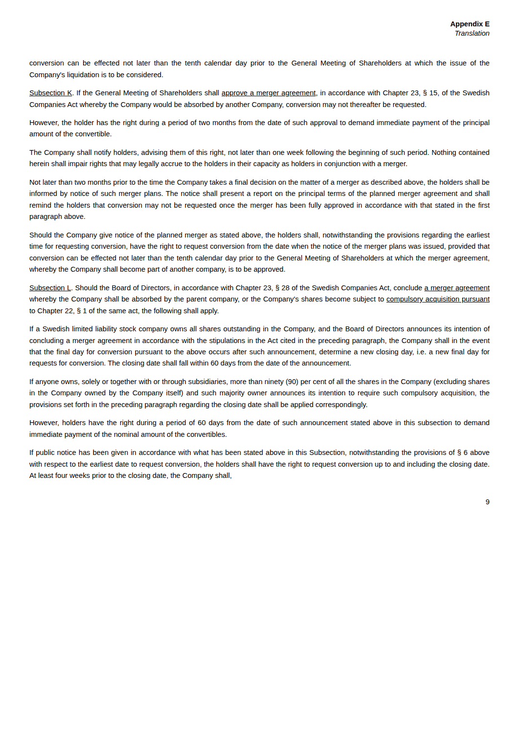Appendix E
Translation
conversion can be effected not later than the tenth calendar day prior to the General Meeting of Shareholders at which the issue of the Company's liquidation is to be considered.
Subsection K. If the General Meeting of Shareholders shall approve a merger agreement, in accordance with Chapter 23, § 15, of the Swedish Companies Act whereby the Company would be absorbed by another Company, conversion may not thereafter be requested.
However, the holder has the right during a period of two months from the date of such approval to demand immediate payment of the principal amount of the convertible.
The Company shall notify holders, advising them of this right, not later than one week following the beginning of such period. Nothing contained herein shall impair rights that may legally accrue to the holders in their capacity as holders in conjunction with a merger.
Not later than two months prior to the time the Company takes a final decision on the matter of a merger as described above, the holders shall be informed by notice of such merger plans. The notice shall present a report on the principal terms of the planned merger agreement and shall remind the holders that conversion may not be requested once the merger has been fully approved in accordance with that stated in the first paragraph above.
Should the Company give notice of the planned merger as stated above, the holders shall, notwithstanding the provisions regarding the earliest time for requesting conversion, have the right to request conversion from the date when the notice of the merger plans was issued, provided that conversion can be effected not later than the tenth calendar day prior to the General Meeting of Shareholders at which the merger agreement, whereby the Company shall become part of another company, is to be approved.
Subsection L. Should the Board of Directors, in accordance with Chapter 23, § 28 of the Swedish Companies Act, conclude a merger agreement whereby the Company shall be absorbed by the parent company, or the Company's shares become subject to compulsory acquisition pursuant to Chapter 22, § 1 of the same act, the following shall apply.
If a Swedish limited liability stock company owns all shares outstanding in the Company, and the Board of Directors announces its intention of concluding a merger agreement in accordance with the stipulations in the Act cited in the preceding paragraph, the Company shall in the event that the final day for conversion pursuant to the above occurs after such announcement, determine a new closing day, i.e. a new final day for requests for conversion. The closing date shall fall within 60 days from the date of the announcement.
If anyone owns, solely or together with or through subsidiaries, more than ninety (90) per cent of all the shares in the Company (excluding shares in the Company owned by the Company itself) and such majority owner announces its intention to require such compulsory acquisition, the provisions set forth in the preceding paragraph regarding the closing date shall be applied correspondingly.
However, holders have the right during a period of 60 days from the date of such announcement stated above in this subsection to demand immediate payment of the nominal amount of the convertibles.
If public notice has been given in accordance with what has been stated above in this Subsection, notwithstanding the provisions of § 6 above with respect to the earliest date to request conversion, the holders shall have the right to request conversion up to and including the closing date. At least four weeks prior to the closing date, the Company shall,
9